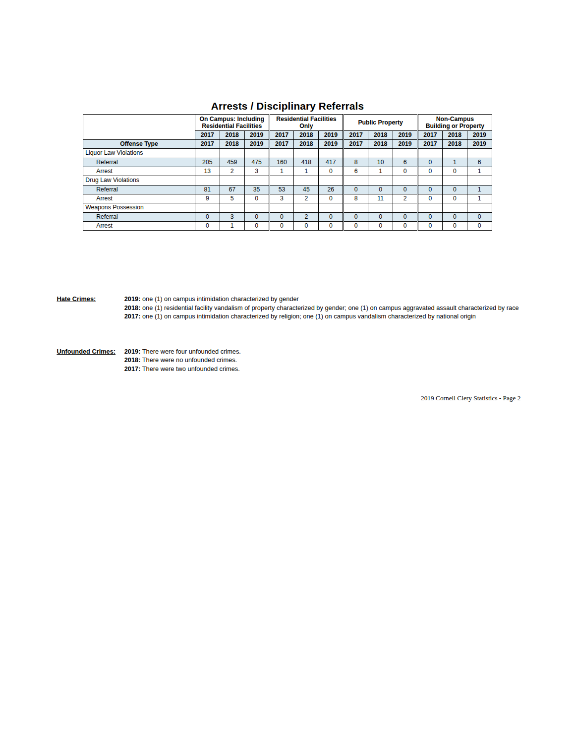Arrests / Disciplinary Referrals
| | On Campus: Including Residential Facilities | Residential Facilities Only | Public Property | Non-Campus Building or Property |
| --- | --- | --- | --- | --- |
| 2017 | 2018 | 2019 | 2017 | 2018 | 2019 | 2017 | 2018 | 2019 | 2017 | 2018 | 2019 |
| Offense Type | 2017 | 2018 | 2019 | 2017 | 2018 | 2019 | 2017 | 2018 | 2019 | 2017 | 2018 | 2019 |
| Liquor Law Violations | | | | | | | | | | | | |
| Referral | 205 | 459 | 475 | 160 | 418 | 417 | 8 | 10 | 6 | 0 | 1 | 6 |
| Arrest | 13 | 2 | 3 | 1 | 1 | 0 | 6 | 1 | 0 | 0 | 0 | 1 |
| Drug Law Violations | | | | | | | | | | | | |
| Referral | 81 | 67 | 35 | 53 | 45 | 26 | 0 | 0 | 0 | 0 | 0 | 1 |
| Arrest | 9 | 5 | 0 | 3 | 2 | 0 | 8 | 11 | 2 | 0 | 0 | 1 |
| Weapons Possession | | | | | | | | | | | | |
| Referral | 0 | 3 | 0 | 0 | 2 | 0 | 0 | 0 | 0 | 0 | 0 | 0 |
| Arrest | 0 | 1 | 0 | 0 | 0 | 0 | 0 | 0 | 0 | 0 | 0 | 0 |
Hate Crimes:
2019: one (1) on campus intimidation characterized by gender
2018: one (1) residential facility vandalism of property characterized by gender; one (1) on campus aggravated assault characterized by race
2017: one (1) on campus intimidation characterized by religion; one (1) on campus vandalism characterized by national origin
Unfounded Crimes:
2019: There were four unfounded crimes.
2018: There were no unfounded crimes.
2017: There were two unfounded crimes.
2019 Cornell Clery Statistics - Page 2